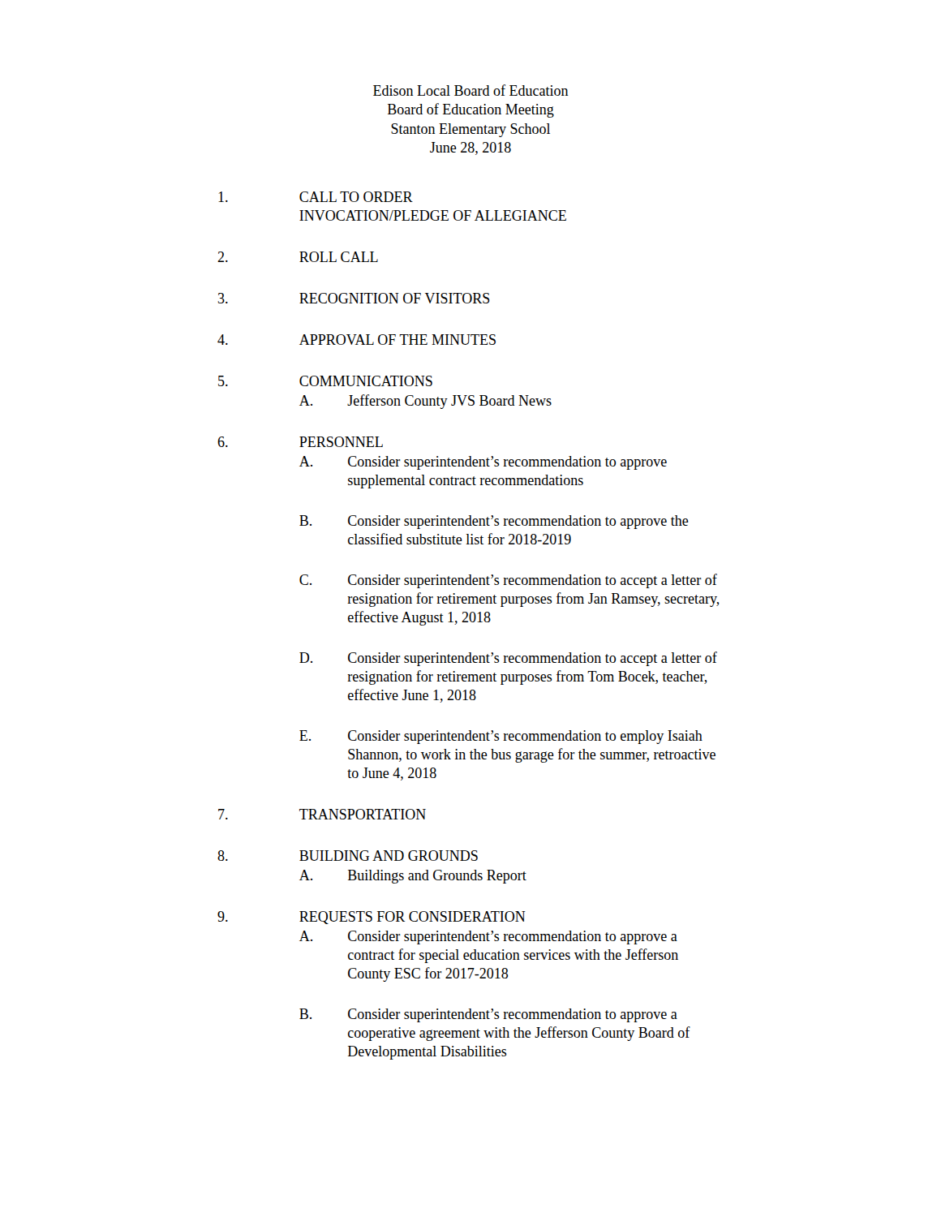Edison Local Board of Education
Board of Education Meeting
Stanton Elementary School
June 28, 2018
1.
CALL TO ORDERINVOCATION/PLEDGE OF ALLEGIANCE
2.
ROLL CALL
3.
RECOGNITION OF VISITORS
4.
APPROVAL OF THE MINUTES
5.
COMMUNICATIONS
A.
Jefferson County JVS Board News
6.
PERSONNEL
A.
Consider superintendent’s recommendation to approve supplemental contract recommendations
B.
Consider superintendent’s recommendation to approve the classified substitute list for 2018-2019
C.
Consider superintendent’s recommendation to accept a letter of resignation for retirement purposes from Jan Ramsey, secretary, effective August 1, 2018
D.
Consider superintendent’s recommendation to accept a letter of resignation for retirement purposes from Tom Bocek, teacher, effective June 1, 2018
E.
Consider superintendent’s recommendation to employ Isaiah Shannon, to work in the bus garage for the summer, retroactive to June 4, 2018
7.
TRANSPORTATION
8.
BUILDING AND GROUNDS
A.
Buildings and Grounds Report
9.
REQUESTS FOR CONSIDERATION
A.
Consider superintendent’s recommendation to approve a contract for special education services with the Jefferson County ESC for 2017-2018
B.
Consider superintendent’s recommendation to approve a cooperative agreement with the Jefferson County Board of Developmental Disabilities